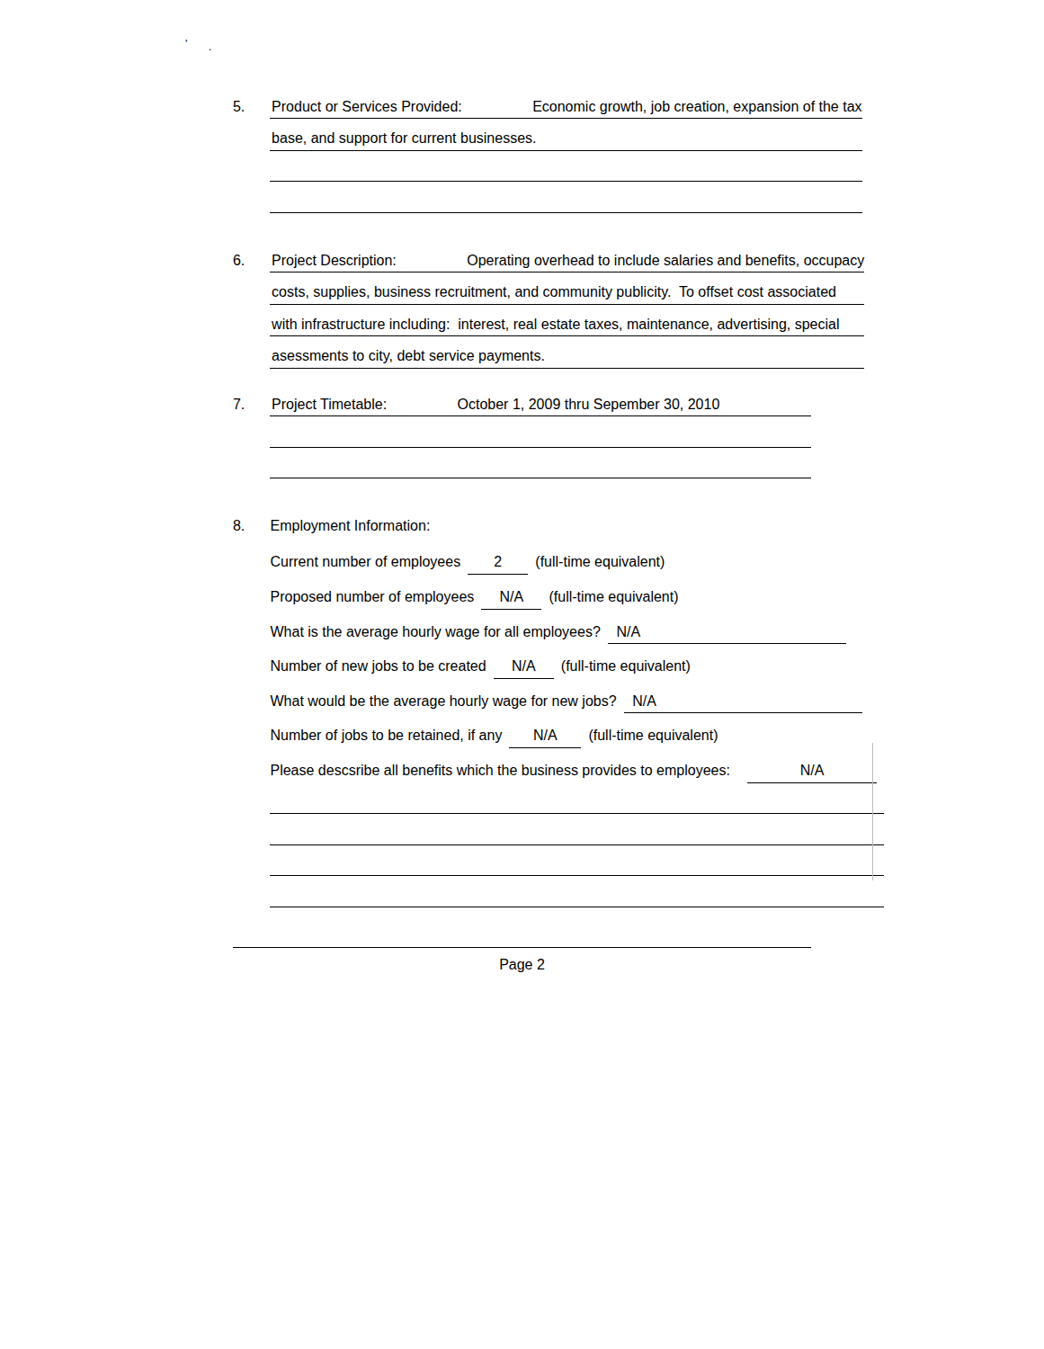'
.
5.
Product or Services Provided: Economic growth, job creation, expansion of the tax
base, and support for current businesses.
6.
Project Description: Operating overhead to include salaries and benefits, occupacy
costs, supplies, business recruitment, and community publicity. To offset cost associated
with infrastructure including: interest, real estate taxes, maintenance, advertising, special
asessments to city, debt service payments.
7.
Project Timetable: October 1, 2009 thru Sepember 30, 2010
8.
Employment Information:
Current number of employees 2 (full-time equivalent)
Proposed number of employees N/A (full-time equivalent)
What is the average hourly wage for all employees? N/A
Number of new jobs to be created N/A (full-time equivalent)
What would be the average hourly wage for new jobs? N/A
Number of jobs to be retained, if any N/A (full-time equivalent)
Please descsribe all benefits which the business provides to employees: N/A
Page 2